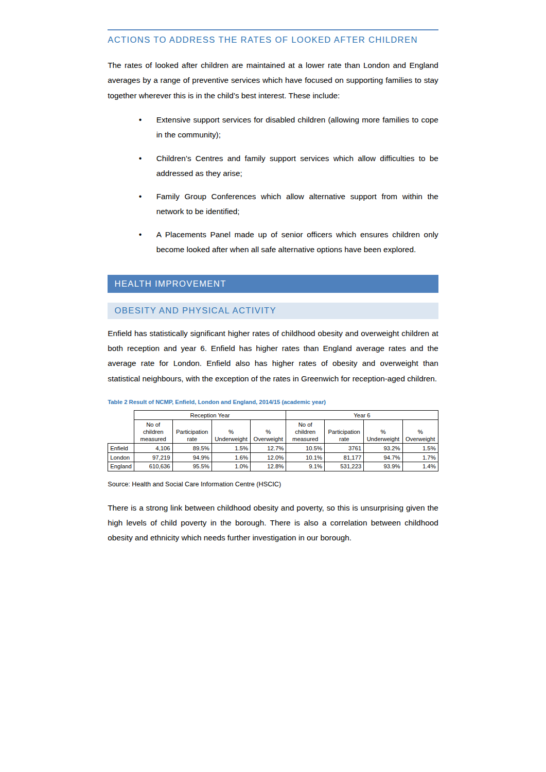Actions to address the rates of looked after children
The rates of looked after children are maintained at a lower rate than London and England averages by a range of preventive services which have focused on supporting families to stay together wherever this is in the child’s best interest. These include:
Extensive support services for disabled children (allowing more families to cope in the community);
Children’s Centres and family support services which allow difficulties to be addressed as they arise;
Family Group Conferences which allow alternative support from within the network to be identified;
A Placements Panel made up of senior officers which ensures children only become looked after when all safe alternative options have been explored.
Health Improvement
Obesity and physical activity
Enfield has statistically significant higher rates of childhood obesity and overweight children at both reception and year 6. Enfield has higher rates than England average rates and the average rate for London. Enfield also has higher rates of obesity and overweight than statistical neighbours, with the exception of the rates in Greenwich for reception-aged children.
Table 2 Result of NCMP, Enfield, London and England, 2014/15 (academic year)
| | Reception Year | Year 6 |
| --- | --- | --- |
| No of children measured | Participation rate | % Underweight | % Overweight | No of children measured | Participation rate | % Underweight | % Overweight |
| Enfield | 4,106 | 89.5% | 1.5% | 12.7% | 10.5% | 3761 | 93.2% | 1.5% |
| London | 97,219 | 94.9% | 1.6% | 12.0% | 10.1% | 81,177 | 94.7% | 1.7% |
| England | 610,636 | 95.5% | 1.0% | 12.8% | 9.1% | 531,223 | 93.9% | 1.4% |
Source: Health and Social Care Information Centre (HSCIC)
There is a strong link between childhood obesity and poverty, so this is unsurprising given the high levels of child poverty in the borough. There is also a correlation between childhood obesity and ethnicity which needs further investigation in our borough.